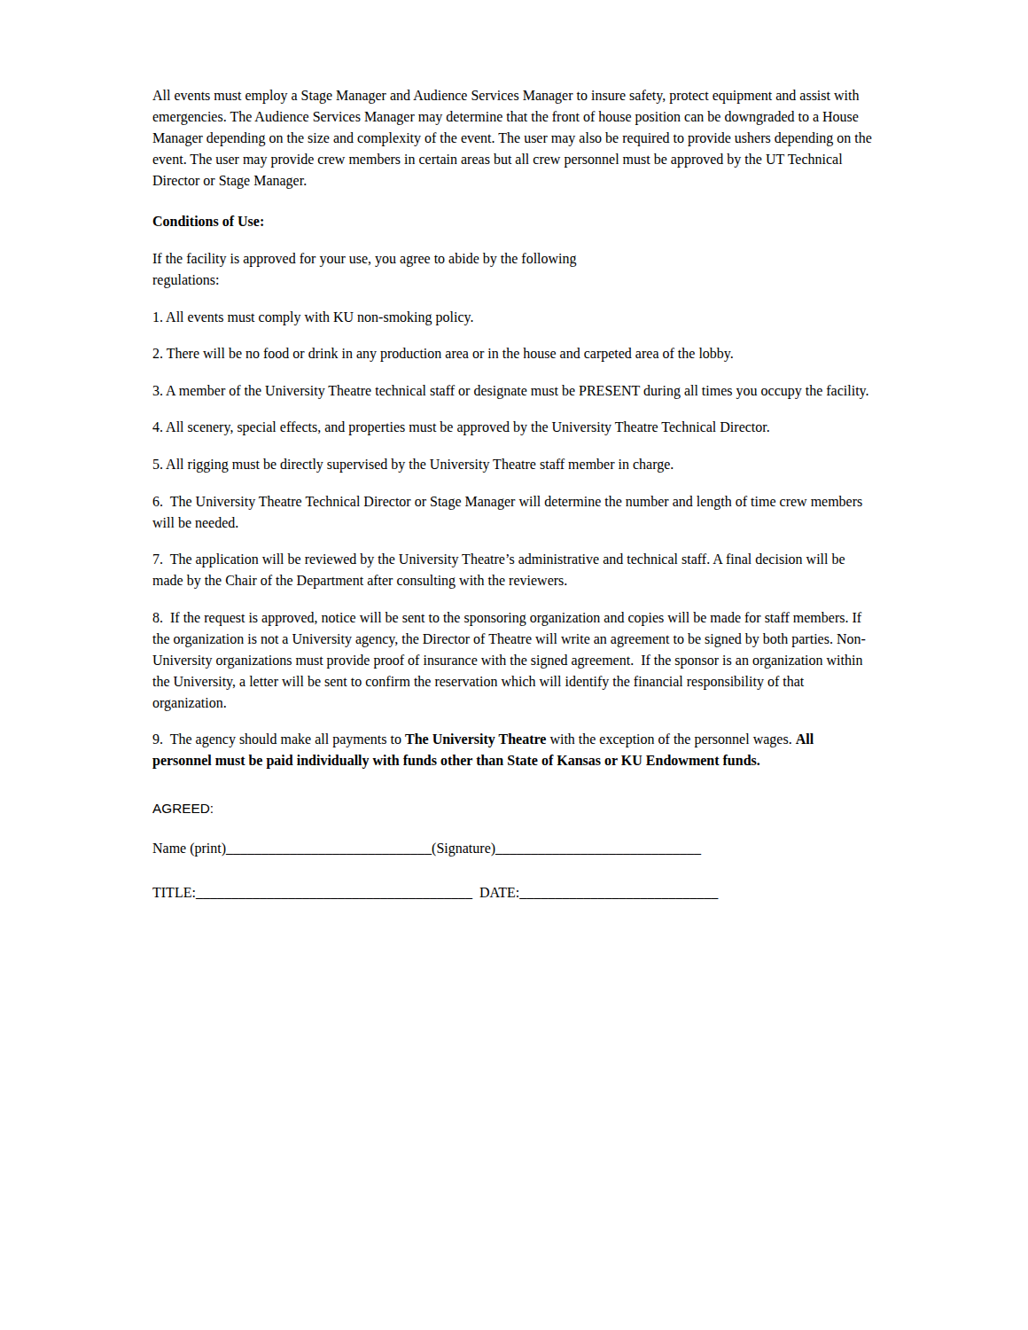All events must employ a Stage Manager and Audience Services Manager to insure safety, protect equipment and assist with emergencies. The Audience Services Manager may determine that the front of house position can be downgraded to a House Manager depending on the size and complexity of the event. The user may also be required to provide ushers depending on the event. The user may provide crew members in certain areas but all crew personnel must be approved by the UT Technical Director or Stage Manager.
Conditions of Use:
If the facility is approved for your use, you agree to abide by the following
regulations:
1. All events must comply with KU non-smoking policy.
2. There will be no food or drink in any production area or in the house and carpeted area of the lobby.
3. A member of the University Theatre technical staff or designate must be PRESENT during all times you occupy the facility.
4. All scenery, special effects, and properties must be approved by the University Theatre Technical Director.
5. All rigging must be directly supervised by the University Theatre staff member in charge.
6. The University Theatre Technical Director or Stage Manager will determine the number and length of time crew members will be needed.
7. The application will be reviewed by the University Theatre’s administrative and technical staff. A final decision will be made by the Chair of the Department after consulting with the reviewers.
8. If the request is approved, notice will be sent to the sponsoring organization and copies will be made for staff members. If the organization is not a University agency, the Director of Theatre will write an agreement to be signed by both parties. Non-University organizations must provide proof of insurance with the signed agreement. If the sponsor is an organization within the University, a letter will be sent to confirm the reservation which will identify the financial responsibility of that organization.
9. The agency should make all payments to The University Theatre with the exception of the personnel wages. All personnel must be paid individually with funds other than State of Kansas or KU Endowment funds.
AGREED:
Name (print)_____________________________(Signature)_____________________________
TITLE:_______________________________________ DATE:____________________________